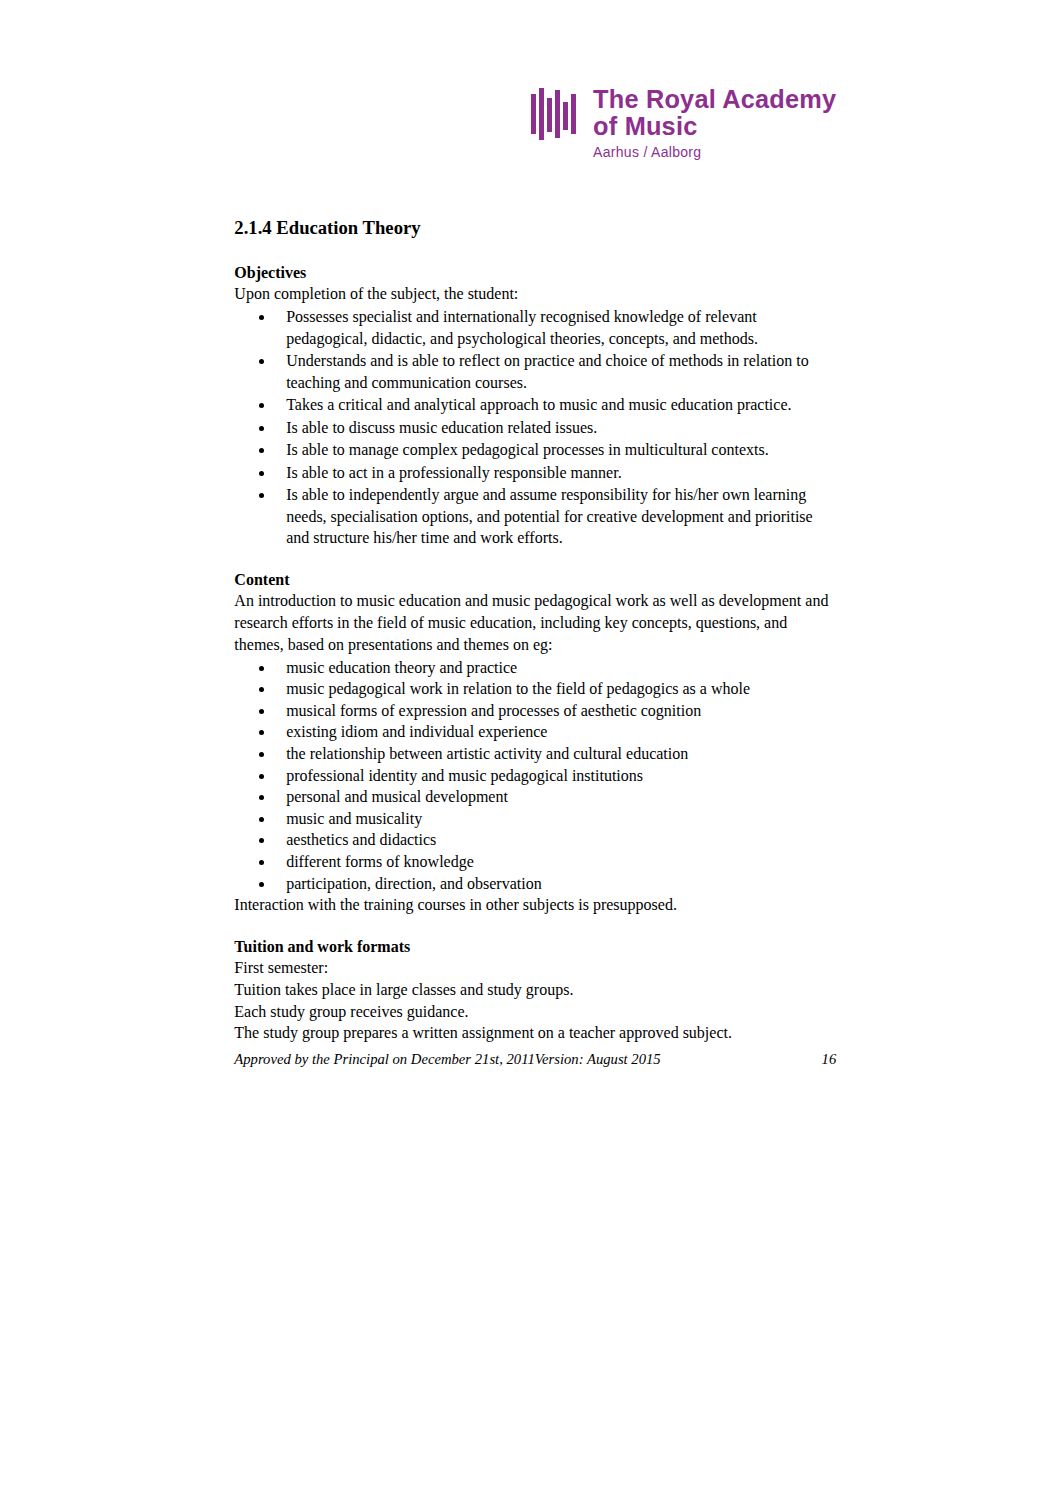The Royal Academy
of Music
Aarhus / Aalborg
2.1.4 Education Theory
Objectives
Upon completion of the subject, the student:
Possesses specialist and internationally recognised knowledge of relevant pedagogical, didactic, and psychological theories, concepts, and methods.
Understands and is able to reflect on practice and choice of methods in relation to teaching and communication courses.
Takes a critical and analytical approach to music and music education practice.
Is able to discuss music education related issues.
Is able to manage complex pedagogical processes in multicultural contexts.
Is able to act in a professionally responsible manner.
Is able to independently argue and assume responsibility for his/her own learning needs, specialisation options, and potential for creative development and prioritise and structure his/her time and work efforts.
Content
An introduction to music education and music pedagogical work as well as development and research efforts in the field of music education, including key concepts, questions, and themes, based on presentations and themes on eg:
music education theory and practice
music pedagogical work in relation to the field of pedagogics as a whole
musical forms of expression and processes of aesthetic cognition
existing idiom and individual experience
the relationship between artistic activity and cultural education
professional identity and music pedagogical institutions
personal and musical development
music and musicality
aesthetics and didactics
different forms of knowledge
participation, direction, and observation
Interaction with the training courses in other subjects is presupposed.
Tuition and work formats
First semester:
Tuition takes place in large classes and study groups.
Each study group receives guidance.
The study group prepares a written assignment on a teacher approved subject.
Approved by the Principal on December 21st, 2011Version: August 2015 16